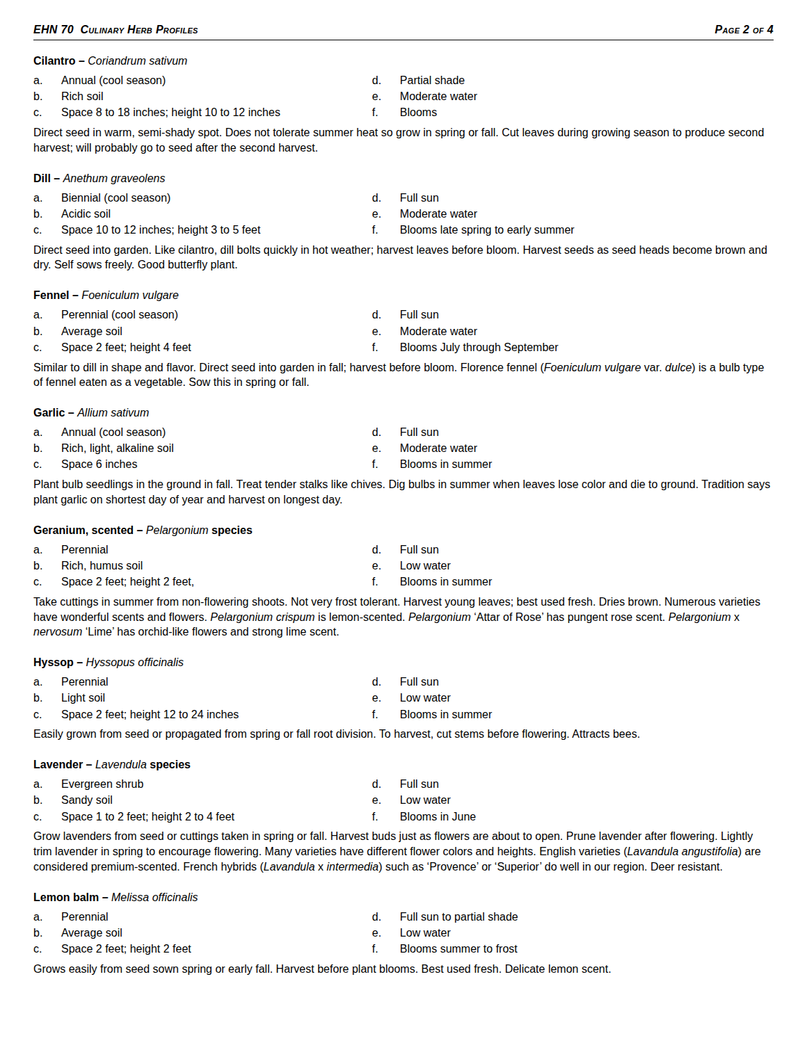EHN 70 Culinary Herb Profiles Page 2 of 4
Cilantro – Coriandrum sativum
| a. | Annual (cool season) | d. | Partial shade |
| b. | Rich soil | e. | Moderate water |
| c. | Space 8 to 18 inches; height 10 to 12 inches | f. | Blooms |
Direct seed in warm, semi-shady spot. Does not tolerate summer heat so grow in spring or fall. Cut leaves during growing season to produce second harvest; will probably go to seed after the second harvest.
Dill – Anethum graveolens
| a. | Biennial (cool season) | d. | Full sun |
| b. | Acidic soil | e. | Moderate water |
| c. | Space 10 to 12 inches; height 3 to 5 feet | f. | Blooms late spring to early summer |
Direct seed into garden. Like cilantro, dill bolts quickly in hot weather; harvest leaves before bloom. Harvest seeds as seed heads become brown and dry. Self sows freely. Good butterfly plant.
Fennel – Foeniculum vulgare
| a. | Perennial (cool season) | d. | Full sun |
| b. | Average soil | e. | Moderate water |
| c. | Space 2 feet; height 4 feet | f. | Blooms July through September |
Similar to dill in shape and flavor. Direct seed into garden in fall; harvest before bloom. Florence fennel (Foeniculum vulgare var. dulce) is a bulb type of fennel eaten as a vegetable. Sow this in spring or fall.
Garlic – Allium sativum
| a. | Annual (cool season) | d. | Full sun |
| b. | Rich, light, alkaline soil | e. | Moderate water |
| c. | Space 6 inches | f. | Blooms in summer |
Plant bulb seedlings in the ground in fall. Treat tender stalks like chives. Dig bulbs in summer when leaves lose color and die to ground. Tradition says plant garlic on shortest day of year and harvest on longest day.
Geranium, scented – Pelargonium species
| a. | Perennial | d. | Full sun |
| b. | Rich, humus soil | e. | Low water |
| c. | Space 2 feet; height 2 feet, | f. | Blooms in summer |
Take cuttings in summer from non-flowering shoots. Not very frost tolerant. Harvest young leaves; best used fresh. Dries brown. Numerous varieties have wonderful scents and flowers. Pelargonium crispum is lemon-scented. Pelargonium ‘Attar of Rose’ has pungent rose scent. Pelargonium x nervosum ‘Lime’ has orchid-like flowers and strong lime scent.
Hyssop – Hyssopus officinalis
| a. | Perennial | d. | Full sun |
| b. | Light soil | e. | Low water |
| c. | Space 2 feet; height 12 to 24 inches | f. | Blooms in summer |
Easily grown from seed or propagated from spring or fall root division. To harvest, cut stems before flowering. Attracts bees.
Lavender – Lavendula species
| a. | Evergreen shrub | d. | Full sun |
| b. | Sandy soil | e. | Low water |
| c. | Space 1 to 2 feet; height 2 to 4 feet | f. | Blooms in June |
Grow lavenders from seed or cuttings taken in spring or fall. Harvest buds just as flowers are about to open. Prune lavender after flowering. Lightly trim lavender in spring to encourage flowering. Many varieties have different flower colors and heights. English varieties (Lavandula angustifolia) are considered premium-scented. French hybrids (Lavandula x intermedia) such as ‘Provence’ or ‘Superior’ do well in our region. Deer resistant.
Lemon balm – Melissa officinalis
| a. | Perennial | d. | Full sun to partial shade |
| b. | Average soil | e. | Low water |
| c. | Space 2 feet; height 2 feet | f. | Blooms summer to frost |
Grows easily from seed sown spring or early fall. Harvest before plant blooms. Best used fresh. Delicate lemon scent.